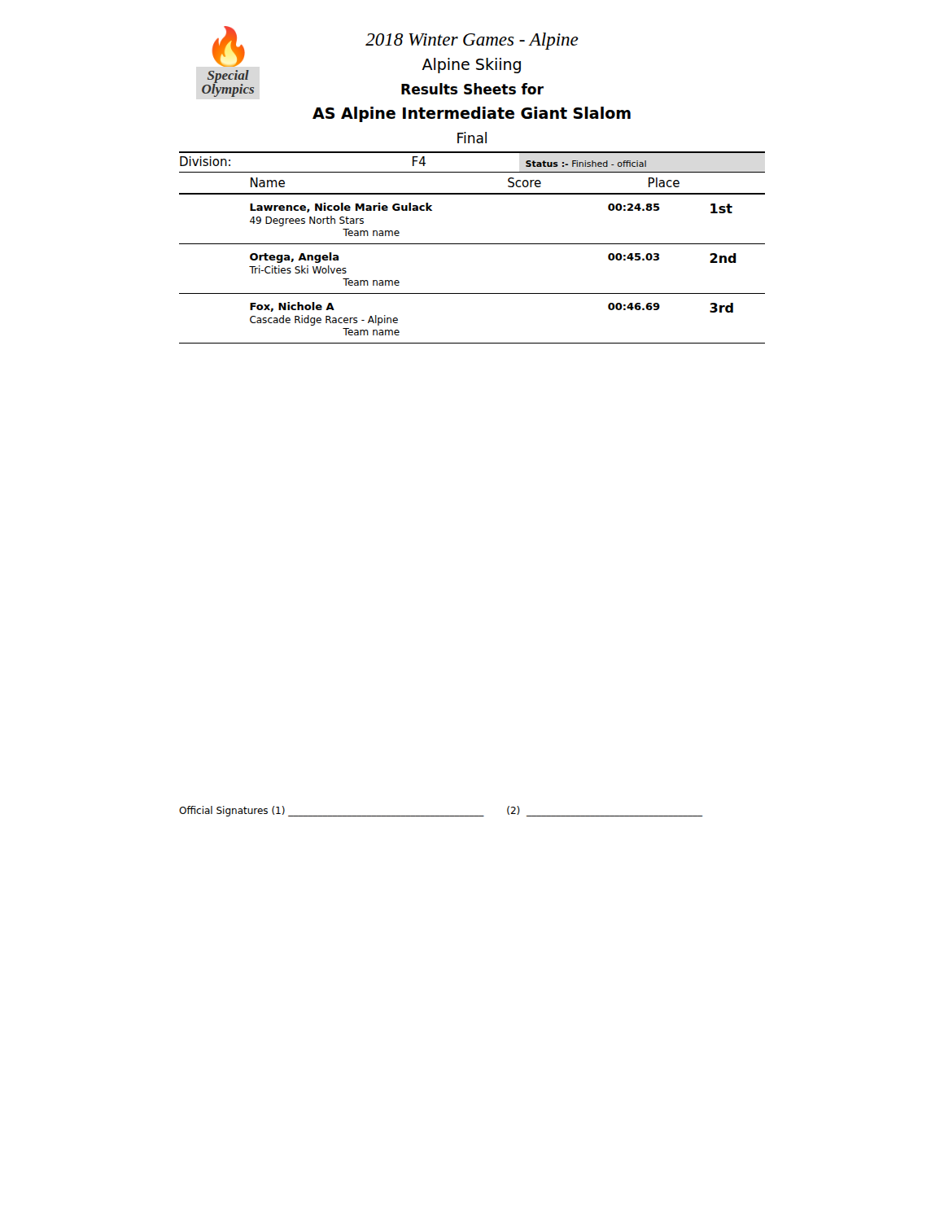🔥 Special
Olympics
2018 Winter Games - Alpine
Alpine Skiing
Results Sheets for
AS Alpine Intermediate Giant Slalom
Final
| Division: | F4 | Status :- Finished - official |
| Name | Score | Place |
| Lawrence, Nicole Marie Gulack | 00:24.85 | 1st |
| 49 Degrees North Stars | |
| Team name | | |
| Ortega, Angela | 00:45.03 | 2nd |
| Tri-Cities Ski Wolves | |
| Team name | | |
| Fox, Nichole A | 00:46.69 | 3rd |
| Cascade Ridge Racers - Alpine | |
| Team name | | |
Official Signatures (1) ________________________________________ (2) ____________________________________